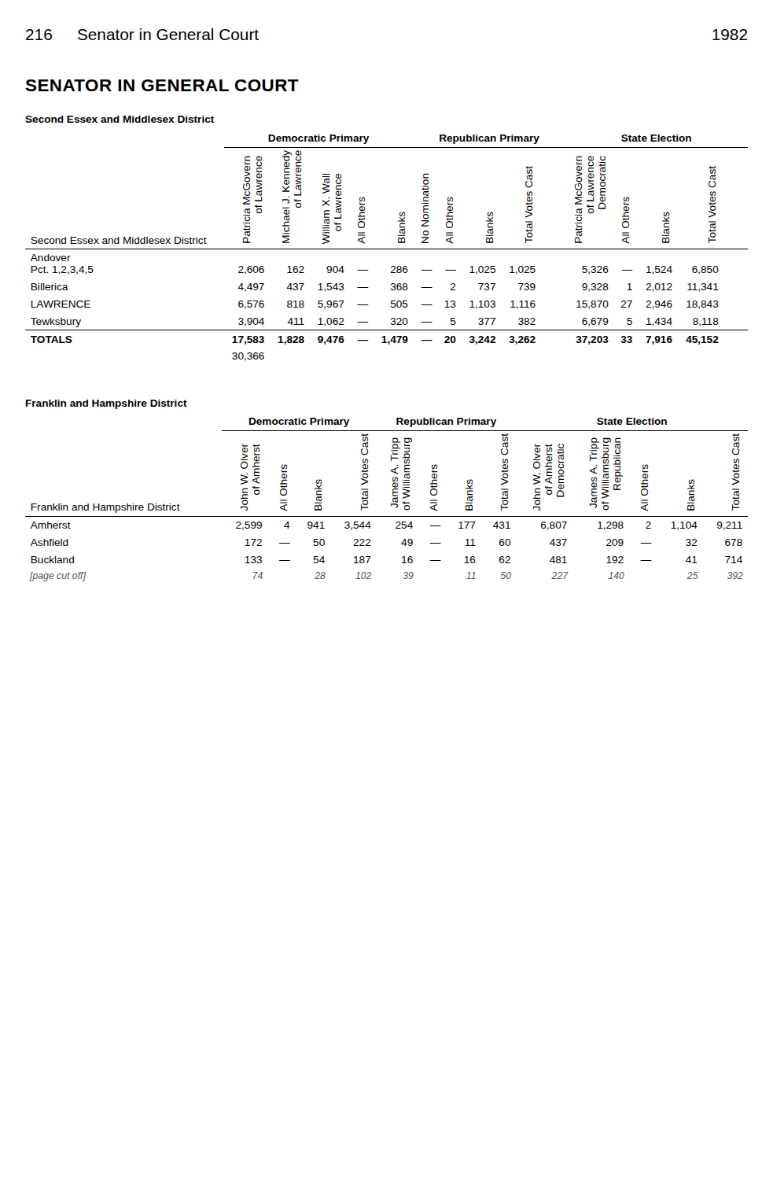216 Senator in General Court 1982
SENATOR IN GENERAL COURT
Second Essex and Middlesex District
| Second Essex and Middlesex District | Democratic Primary | Republican Primary | State Election |
| --- | --- | --- | --- |
| Patricia McGovern of Lawrence | Michael J. Kennedy of Lawrence | William X. Wall of Lawrence | All Others | Blanks | No Nomination | All Others | Blanks | Total Votes Cast | | Patricia McGovern of Lawrence Democratic | All Others | Blanks | Total Votes Cast | |
| Andover Pct. 1,2,3,4,5 | 2,606 | 162 | 904 | — | 286 | — | — | 1,025 | 1,025 | | 5,326 | — | 1,524 | 6,850 | |
| Billerica | 4,497 | 437 | 1,543 | — | 368 | — | 2 | 737 | 739 | | 9,328 | 1 | 2,012 | 11,341 | |
| LAWRENCE | 6,576 | 818 | 5,967 | — | 505 | — | 13 | 1,103 | 1,116 | | 15,870 | 27 | 2,946 | 18,843 | |
| Tewksbury | 3,904 | 411 | 1,062 | — | 320 | — | 5 | 377 | 382 | | 6,679 | 5 | 1,434 | 8,118 | |
| TOTALS | 17,583 | 1,828 | 9,476 | — | 1,479 | — | 20 | 3,242 | 3,262 | | 37,203 | 33 | 7,916 | 45,152 | |
| | 30,366 | |
Franklin and Hampshire District
| Franklin and Hampshire District | Democratic Primary | Republican Primary | State Election |
| --- | --- | --- | --- |
| John W. Olver of Amherst | All Others | Blanks | Total Votes Cast | James A. Tripp of Williamsburg | All Others | Blanks | Total Votes Cast | John W. Olver of Amherst Democratic | James A. Tripp of Williamsburg Republican | All Others | Blanks | Total Votes Cast |
| Amherst | 2,599 | 4 | 941 | 3,544 | 254 | — | 177 | 431 | 6,807 | 1,298 | 2 | 1,104 | 9,211 |
| Ashfield | 172 | — | 50 | 222 | 49 | — | 11 | 60 | 437 | 209 | — | 32 | 678 |
| Buckland | 133 | — | 54 | 187 | 16 | — | 16 | 62 | 481 | 192 | — | 41 | 714 |
| [page cut off] | 74 | | 28 | 102 | 39 | | 11 | 50 | 227 | 140 | | 25 | 392 |